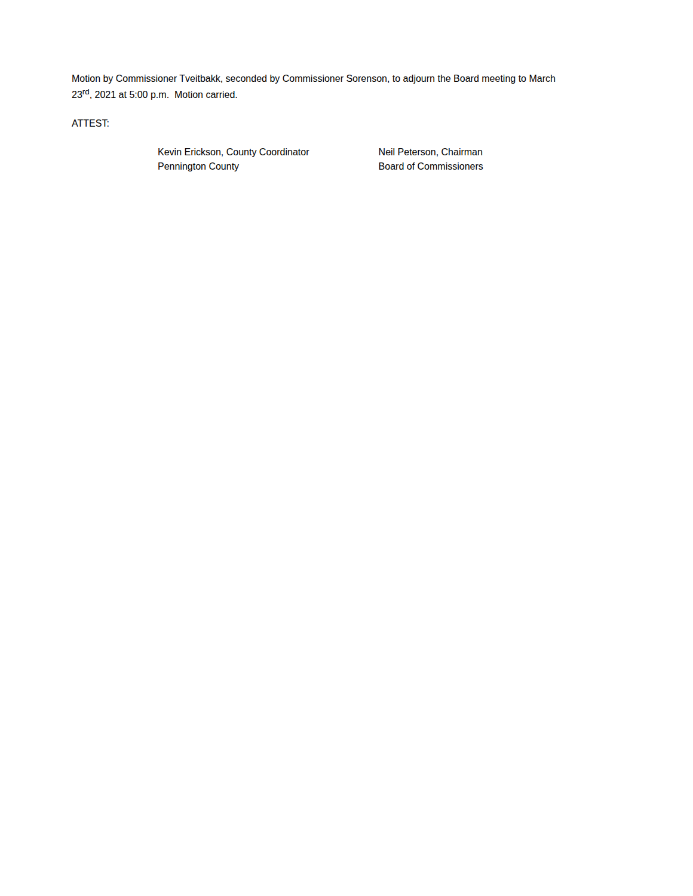Motion by Commissioner Tveitbakk, seconded by Commissioner Sorenson, to adjourn the Board meeting to March 23rd, 2021 at 5:00 p.m. Motion carried.
ATTEST:
| Kevin Erickson, County Coordinator Pennington County | Neil Peterson, Chairman Board of Commissioners |